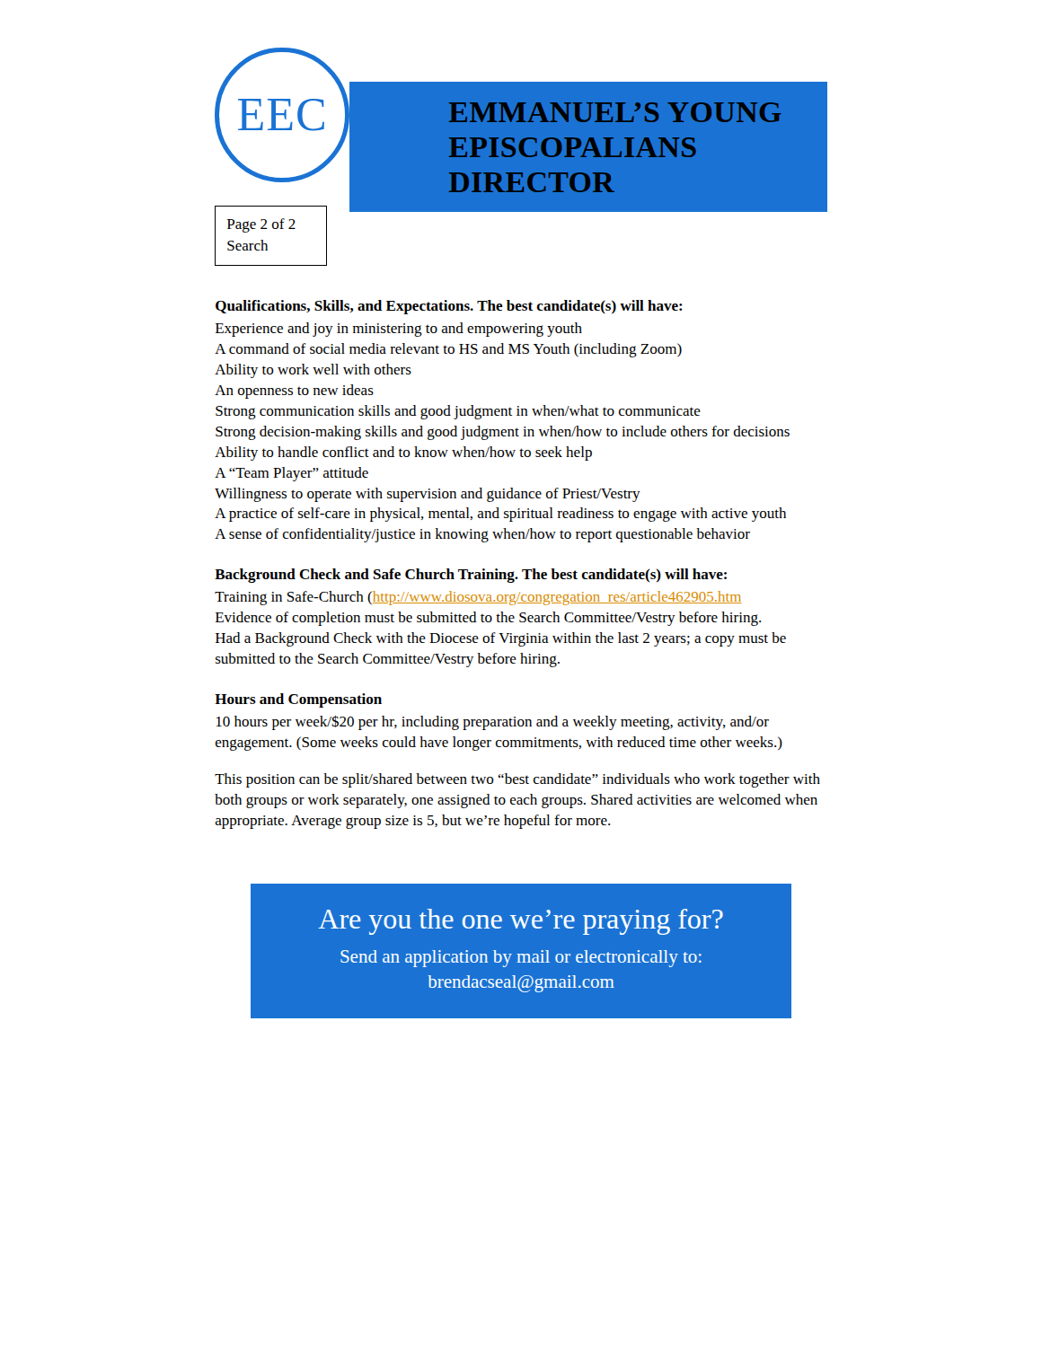Emmanuel’s Young
Episcopalians Director
EEC
Page 2 of 2
Search
Qualifications, Skills, and Expectations. The best candidate(s) will have:
Experience and joy in ministering to and empowering youth
A command of social media relevant to HS and MS Youth (including Zoom)
Ability to work well with others
An openness to new ideas
Strong communication skills and good judgment in when/what to communicate
Strong decision-making skills and good judgment in when/how to include others for decisions
Ability to handle conflict and to know when/how to seek help
A “Team Player” attitude
Willingness to operate with supervision and guidance of Priest/Vestry
A practice of self-care in physical, mental, and spiritual readiness to engage with active youth
A sense of confidentiality/justice in knowing when/how to report questionable behavior
Background Check and Safe Church Training. The best candidate(s) will have:
Training in Safe-Church (http://www.diosova.org/congregation_res/article462905.htm
Evidence of completion must be submitted to the Search Committee/Vestry before hiring.
Had a Background Check with the Diocese of Virginia within the last 2 years; a copy must be submitted to the Search Committee/Vestry before hiring.
Hours and Compensation
10 hours per week/$20 per hr, including preparation and a weekly meeting, activity, and/or engagement. (Some weeks could have longer commitments, with reduced time other weeks.)
This position can be split/shared between two “best candidate” individuals who work together with both groups or work separately, one assigned to each groups. Shared activities are welcomed when appropriate. Average group size is 5, but we’re hopeful for more.
Are you the one we’re praying for?
Send an application by mail or electronically to:
brendacseal@gmail.com